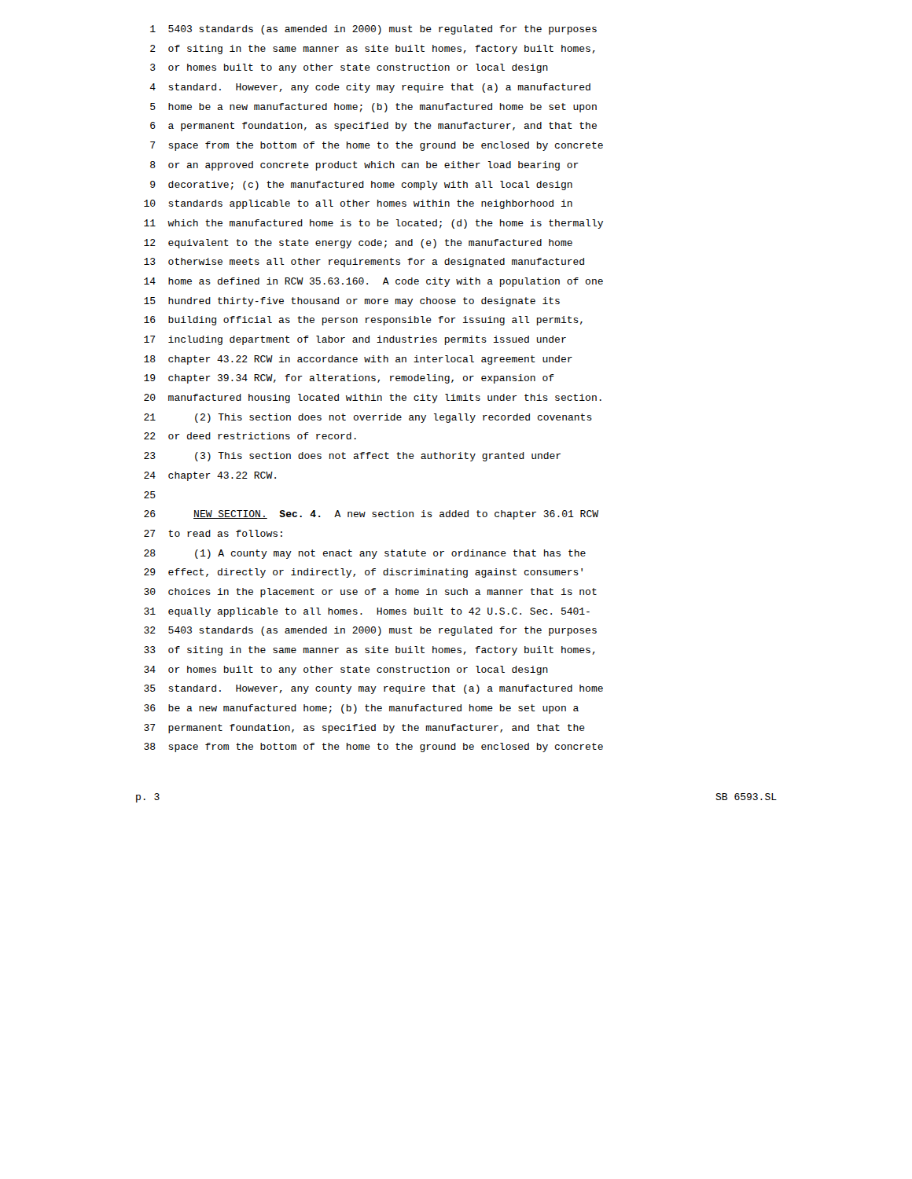5403 standards (as amended in 2000) must be regulated for the purposes
of siting in the same manner as site built homes, factory built homes,
or homes built to any other state construction or local design
standard. However, any code city may require that (a) a manufactured
home be a new manufactured home; (b) the manufactured home be set upon
a permanent foundation, as specified by the manufacturer, and that the
space from the bottom of the home to the ground be enclosed by concrete
or an approved concrete product which can be either load bearing or
decorative; (c) the manufactured home comply with all local design
standards applicable to all other homes within the neighborhood in
which the manufactured home is to be located; (d) the home is thermally
equivalent to the state energy code; and (e) the manufactured home
otherwise meets all other requirements for a designated manufactured
home as defined in RCW 35.63.160. A code city with a population of one
hundred thirty-five thousand or more may choose to designate its
building official as the person responsible for issuing all permits,
including department of labor and industries permits issued under
chapter 43.22 RCW in accordance with an interlocal agreement under
chapter 39.34 RCW, for alterations, remodeling, or expansion of
manufactured housing located within the city limits under this section.
(2) This section does not override any legally recorded covenants
or deed restrictions of record.
(3) This section does not affect the authority granted under
chapter 43.22 RCW.
NEW SECTION. Sec. 4. A new section is added to chapter 36.01 RCW
to read as follows:
(1) A county may not enact any statute or ordinance that has the
effect, directly or indirectly, of discriminating against consumers'
choices in the placement or use of a home in such a manner that is not
equally applicable to all homes. Homes built to 42 U.S.C. Sec. 5401-
5403 standards (as amended in 2000) must be regulated for the purposes
of siting in the same manner as site built homes, factory built homes,
or homes built to any other state construction or local design
standard. However, any county may require that (a) a manufactured home
be a new manufactured home; (b) the manufactured home be set upon a
permanent foundation, as specified by the manufacturer, and that the
space from the bottom of the home to the ground be enclosed by concrete
p. 3 SB 6593.SL